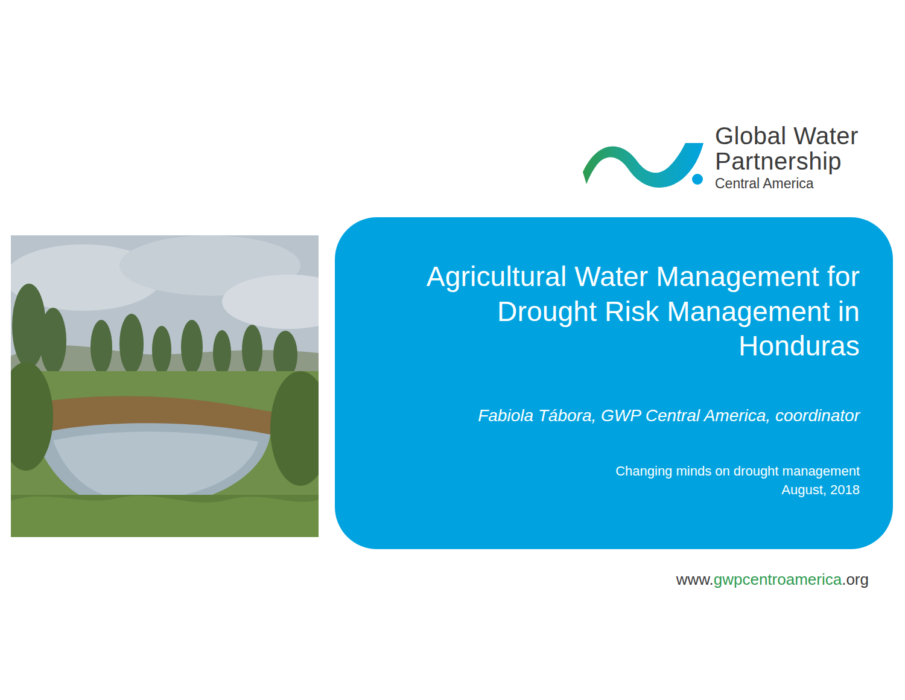Global Water Partnership Central America
Agricultural Water Management for Drought Risk Management in Honduras
Fabiola Tábora, GWP Central America, coordinator
Changing minds on drought management
August, 2018
www.gwpcentroamerica.org